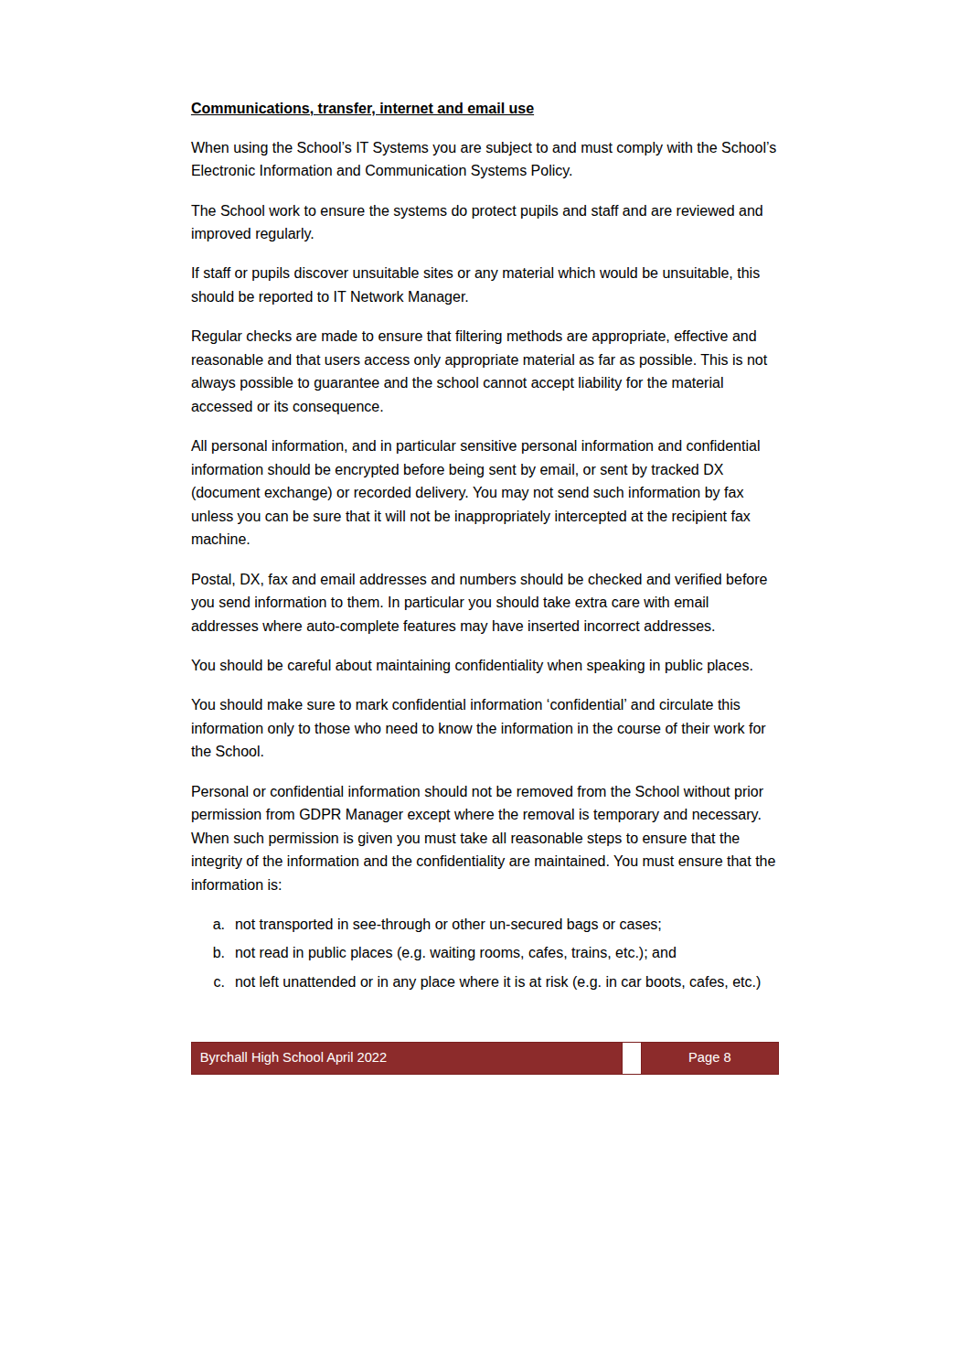Communications, transfer, internet and email use
When using the School’s IT Systems you are subject to and must comply with the School’s Electronic Information and Communication Systems Policy.
The School work to ensure the systems do protect pupils and staff and are reviewed and improved regularly.
If staff or pupils discover unsuitable sites or any material which would be unsuitable, this should be reported to IT Network Manager.
Regular checks are made to ensure that filtering methods are appropriate, effective and reasonable and that users access only appropriate material as far as possible. This is not always possible to guarantee and the school cannot accept liability for the material accessed or its consequence.
All personal information, and in particular sensitive personal information and confidential information should be encrypted before being sent by email, or sent by tracked DX (document exchange) or recorded delivery. You may not send such information by fax unless you can be sure that it will not be inappropriately intercepted at the recipient fax machine.
Postal, DX, fax and email addresses and numbers should be checked and verified before you send information to them. In particular you should take extra care with email addresses where auto-complete features may have inserted incorrect addresses.
You should be careful about maintaining confidentiality when speaking in public places.
You should make sure to mark confidential information ‘confidential’ and circulate this information only to those who need to know the information in the course of their work for the School.
Personal or confidential information should not be removed from the School without prior permission from GDPR Manager except where the removal is temporary and necessary. When such permission is given you must take all reasonable steps to ensure that the integrity of the information and the confidentiality are maintained. You must ensure that the information is:
not transported in see-through or other un-secured bags or cases;
not read in public places (e.g. waiting rooms, cafes, trains, etc.); and
not left unattended or in any place where it is at risk (e.g. in car boots, cafes, etc.)
Byrchall High School April 2022
Page 8